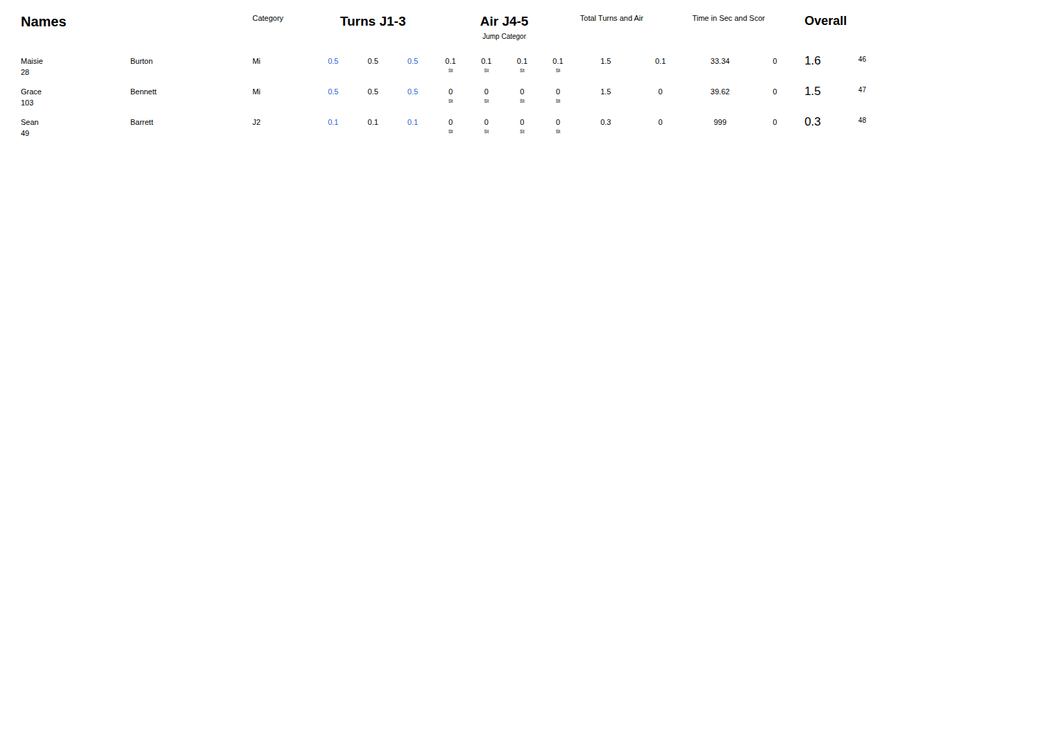| Names | Category | Turns J1-3 | Air J4-5 | Total Turns and Air | Time in Sec and Scor | Overall |
| | Jump Categor | |
| Maisie | Burton | Mi | 0.5 | 0.5 | 0.5 | 0.1 | 0.1 | 0.1 | 0.1 | 1.5 | 0.1 | 33.34 | 0 | 1.6 | 46 |
| 28 | | St | St | St | St | |
| Grace | Bennett | Mi | 0.5 | 0.5 | 0.5 | 0 | 0 | 0 | 0 | 1.5 | 0 | 39.62 | 0 | 1.5 | 47 |
| 103 | | St | St | St | St | |
| Sean | Barrett | J2 | 0.1 | 0.1 | 0.1 | 0 | 0 | 0 | 0 | 0.3 | 0 | 999 | 0 | 0.3 | 48 |
| 49 | | St | St | St | St | |